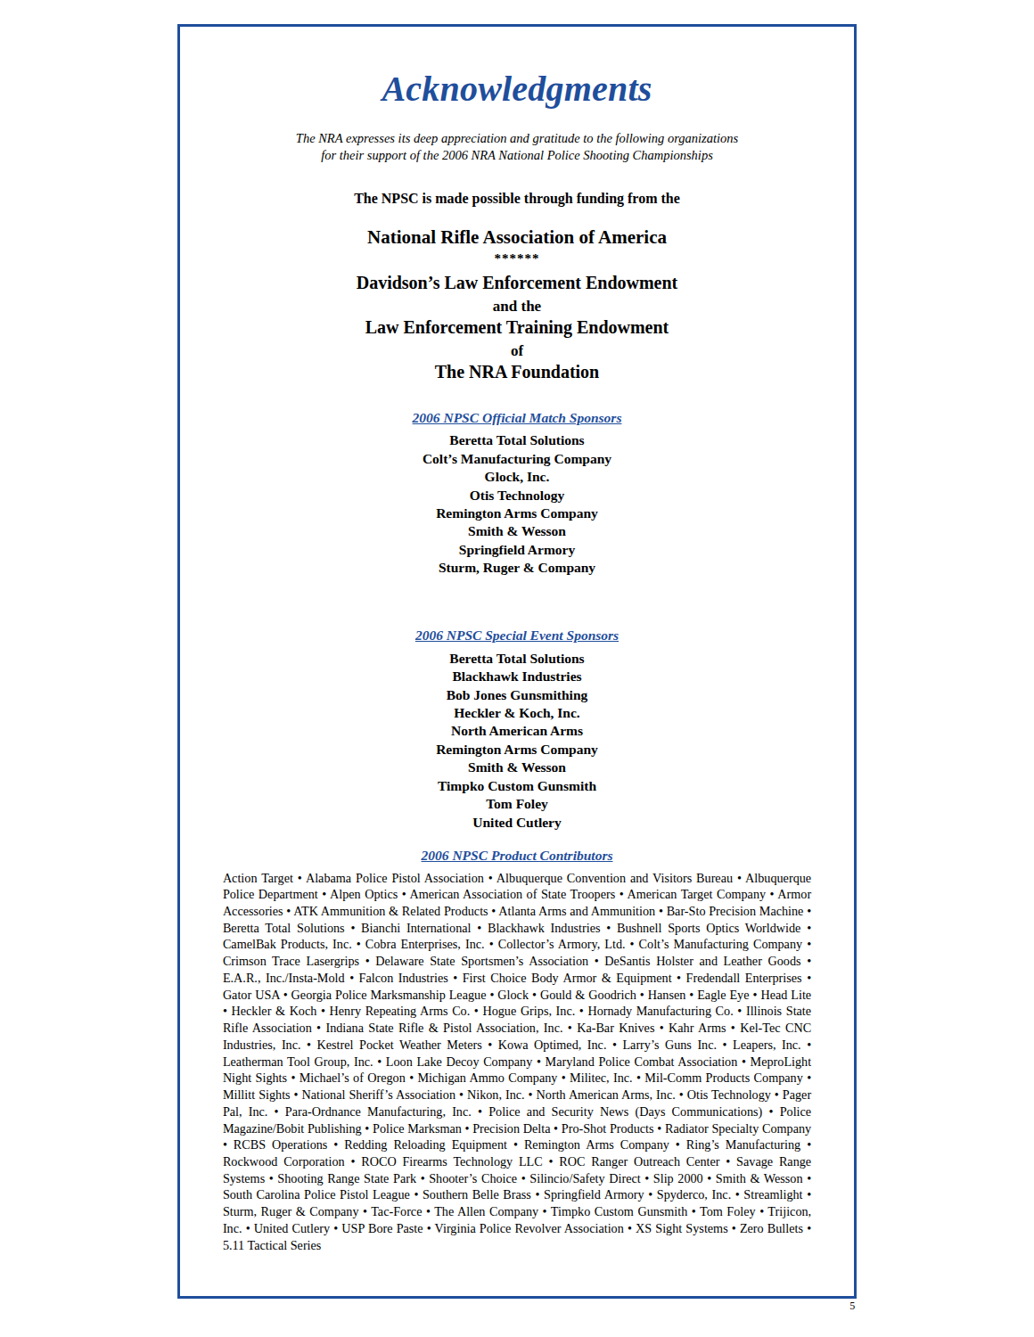Acknowledgments
The NRA expresses its deep appreciation and gratitude to the following organizations
for their support of the 2006 NRA National Police Shooting Championships
The NPSC is made possible through funding from the
National Rifle Association of America
******
Davidson’s Law Enforcement Endowment
and the
Law Enforcement Training Endowment
of
The NRA Foundation
2006 NPSC Official Match Sponsors
Beretta Total Solutions
Colt’s Manufacturing Company
Glock, Inc.
Otis Technology
Remington Arms Company
Smith & Wesson
Springfield Armory
Sturm, Ruger & Company
2006 NPSC Special Event Sponsors
Beretta Total Solutions
Blackhawk Industries
Bob Jones Gunsmithing
Heckler & Koch, Inc.
North American Arms
Remington Arms Company
Smith & Wesson
Timpko Custom Gunsmith
Tom Foley
United Cutlery
2006 NPSC Product Contributors
Action Target • Alabama Police Pistol Association • Albuquerque Convention and Visitors Bureau • Albuquerque Police Department • Alpen Optics • American Association of State Troopers • American Target Company • Armor Accessories • ATK Ammunition & Related Products • Atlanta Arms and Ammunition • Bar-Sto Precision Machine • Beretta Total Solutions • Bianchi International • Blackhawk Industries • Bushnell Sports Optics Worldwide • CamelBak Products, Inc. • Cobra Enterprises, Inc. • Collector’s Armory, Ltd. • Colt’s Manufacturing Company • Crimson Trace Lasergrips • Delaware State Sportsmen’s Association • DeSantis Holster and Leather Goods • E.A.R., Inc./Insta-Mold • Falcon Industries • First Choice Body Armor & Equipment • Fredendall Enterprises • Gator USA • Georgia Police Marksmanship League • Glock • Gould & Goodrich • Hansen • Eagle Eye • Head Lite • Heckler & Koch • Henry Repeating Arms Co. • Hogue Grips, Inc. • Hornady Manufacturing Co. • Illinois State Rifle Association • Indiana State Rifle & Pistol Association, Inc. • Ka-Bar Knives • Kahr Arms • Kel-Tec CNC Industries, Inc. • Kestrel Pocket Weather Meters • Kowa Optimed, Inc. • Larry’s Guns Inc. • Leapers, Inc. • Leatherman Tool Group, Inc. • Loon Lake Decoy Company • Maryland Police Combat Association • MeproLight Night Sights • Michael’s of Oregon • Michigan Ammo Company • Militec, Inc. • Mil-Comm Products Company • Millitt Sights • National Sheriff’s Association • Nikon, Inc. • North American Arms, Inc. • Otis Technology • Pager Pal, Inc. • Para-Ordnance Manufacturing, Inc. • Police and Security News (Days Communications) • Police Magazine/Bobit Publishing • Police Marksman • Precision Delta • Pro-Shot Products • Radiator Specialty Company • RCBS Operations • Redding Reloading Equipment • Remington Arms Company • Ring’s Manufacturing • Rockwood Corporation • ROCO Firearms Technology LLC • ROC Ranger Outreach Center • Savage Range Systems • Shooting Range State Park • Shooter’s Choice • Silincio/Safety Direct • Slip 2000 • Smith & Wesson • South Carolina Police Pistol League • Southern Belle Brass • Springfield Armory • Spyderco, Inc. • Streamlight • Sturm, Ruger & Company • Tac-Force • The Allen Company • Timpko Custom Gunsmith • Tom Foley • Trijicon, Inc. • United Cutlery • USP Bore Paste • Virginia Police Revolver Association • XS Sight Systems • Zero Bullets • 5.11 Tactical Series
5